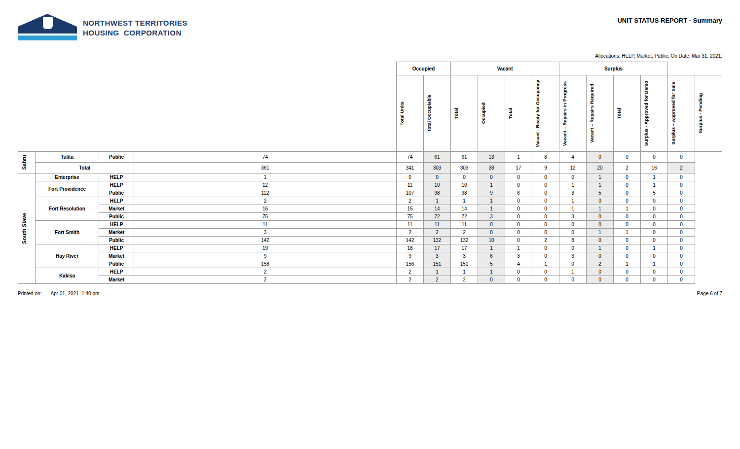NORTHWEST TERRITORIES
HOUSING CORPORATION
UNIT STATUS REPORT - Summary
Allocations: HELP, Market, Public; On Date: Mar 31, 2021;
| | | | | Occupied | Vacant | Surplus |
| --- | --- | --- | --- | --- | --- | --- |
| Total Units | Total Occupiable | Total | Occupied | Total | Vacant - Ready for Occupancy | Vacant – Repairs in Progress | Vacant – Repairs Required | Total | Surplus - Approved for Demo | Surplus – Approved for Sale | Surplus - Pending |
| Sahtu | Tulita | Public | 74 | 74 | 61 | 61 | 13 | 1 | 8 | 4 | 0 | 0 | 0 | 0 |
| Total | 361 | 341 | 303 | 303 | 38 | 17 | 9 | 12 | 20 | 2 | 16 | 2 |
| South Slave | Enterprise | HELP | 1 | 0 | 0 | 0 | 0 | 0 | 0 | 0 | 1 | 0 | 1 | 0 |
| Fort Providence | HELP | 12 | 11 | 10 | 10 | 1 | 0 | 0 | 1 | 1 | 0 | 1 | 0 |
| Public | 112 | 107 | 98 | 98 | 9 | 6 | 0 | 3 | 5 | 0 | 5 | 0 |
| Fort Resolution | HELP | 2 | 2 | 1 | 1 | 1 | 0 | 0 | 1 | 0 | 0 | 0 | 0 |
| Market | 16 | 15 | 14 | 14 | 1 | 0 | 0 | 1 | 1 | 1 | 0 | 0 |
| Public | 75 | 75 | 72 | 72 | 3 | 0 | 0 | 3 | 0 | 0 | 0 | 0 |
| Fort Smith | HELP | 11 | 11 | 11 | 11 | 0 | 0 | 0 | 0 | 0 | 0 | 0 | 0 |
| Market | 3 | 2 | 2 | 2 | 0 | 0 | 0 | 0 | 1 | 1 | 0 | 0 |
| Public | 142 | 142 | 132 | 132 | 10 | 0 | 2 | 8 | 0 | 0 | 0 | 0 |
| Hay River | HELP | 19 | 18 | 17 | 17 | 1 | 1 | 0 | 0 | 1 | 0 | 1 | 0 |
| Market | 9 | 9 | 3 | 3 | 6 | 3 | 0 | 3 | 0 | 0 | 0 | 0 |
| Public | 158 | 156 | 151 | 151 | 5 | 4 | 1 | 0 | 2 | 1 | 1 | 0 |
| Kakisa | HELP | 2 | 2 | 1 | 1 | 1 | 0 | 0 | 1 | 0 | 0 | 0 | 0 |
| Market | 2 | 2 | 2 | 2 | 0 | 0 | 0 | 0 | 0 | 0 | 0 | 0 |
Printed on: Apr 01, 2021 1:40 pm
Page 6 of 7